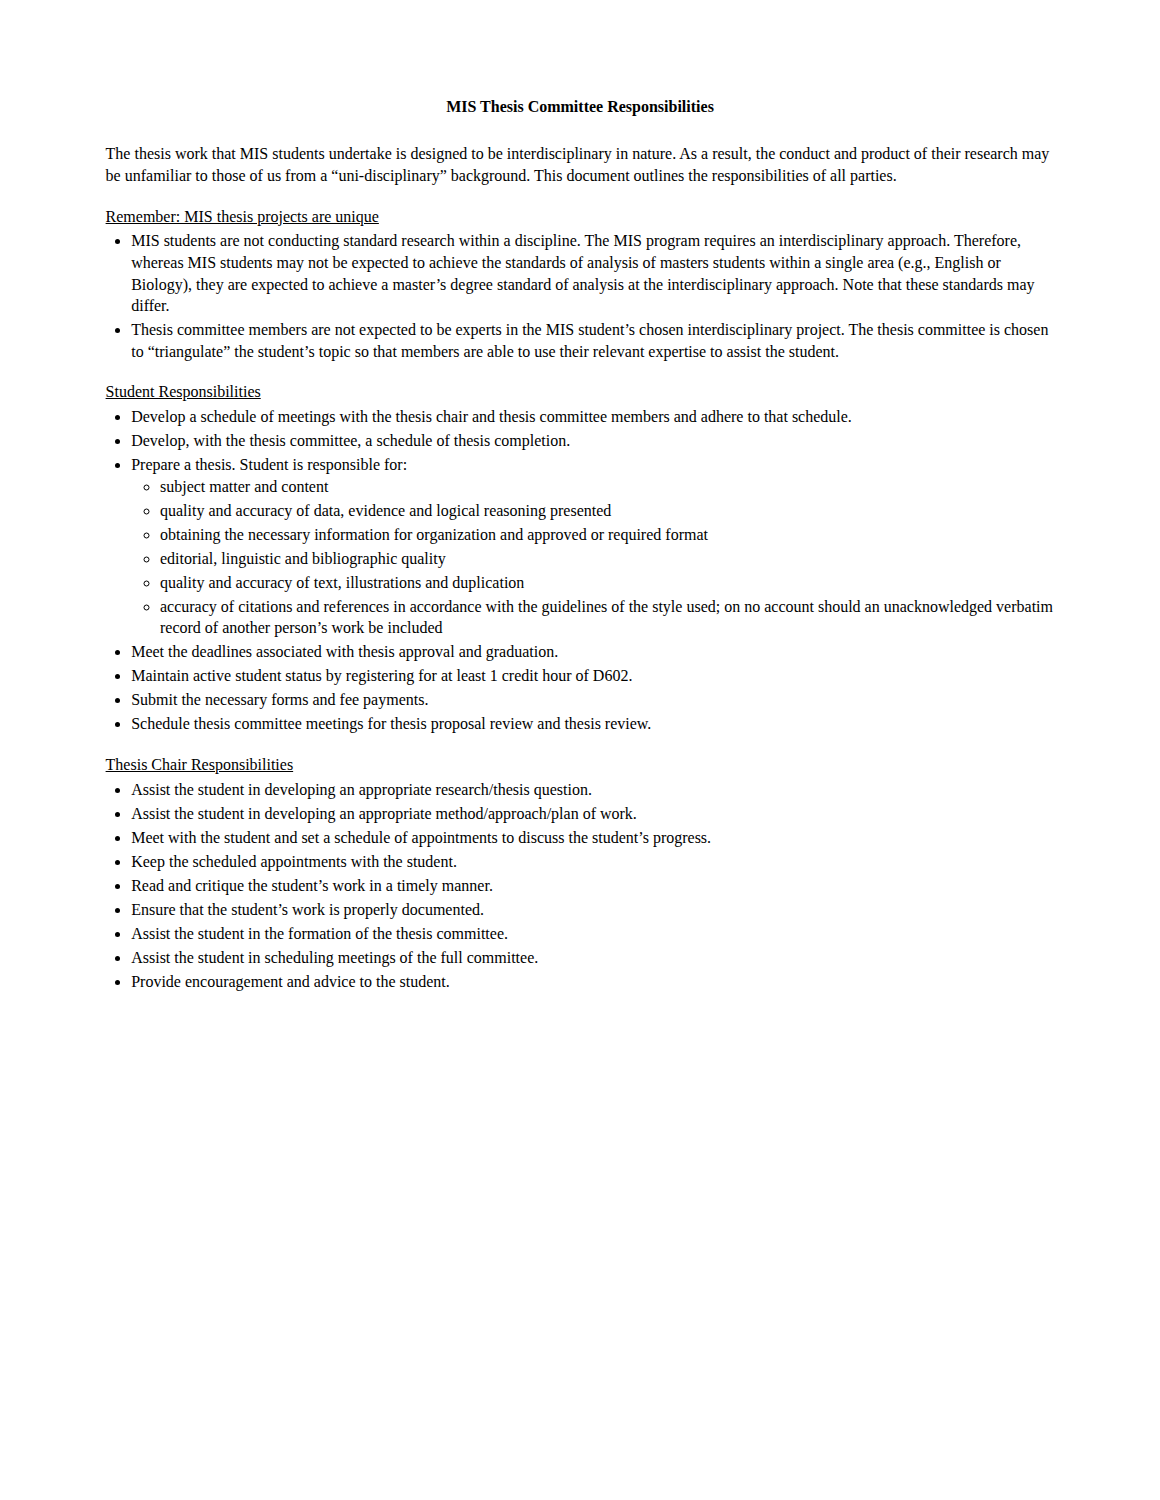MIS Thesis Committee Responsibilities
The thesis work that MIS students undertake is designed to be interdisciplinary in nature. As a result, the conduct and product of their research may be unfamiliar to those of us from a “uni-disciplinary” background. This document outlines the responsibilities of all parties.
Remember: MIS thesis projects are unique
MIS students are not conducting standard research within a discipline. The MIS program requires an interdisciplinary approach. Therefore, whereas MIS students may not be expected to achieve the standards of analysis of masters students within a single area (e.g., English or Biology), they are expected to achieve a master’s degree standard of analysis at the interdisciplinary approach. Note that these standards may differ.
Thesis committee members are not expected to be experts in the MIS student’s chosen interdisciplinary project. The thesis committee is chosen to “triangulate” the student’s topic so that members are able to use their relevant expertise to assist the student.
Student Responsibilities
Develop a schedule of meetings with the thesis chair and thesis committee members and adhere to that schedule.
Develop, with the thesis committee, a schedule of thesis completion.
Prepare a thesis. Student is responsible for:
subject matter and content
quality and accuracy of data, evidence and logical reasoning presented
obtaining the necessary information for organization and approved or required format
editorial, linguistic and bibliographic quality
quality and accuracy of text, illustrations and duplication
accuracy of citations and references in accordance with the guidelines of the style used; on no account should an unacknowledged verbatim record of another person’s work be included
Meet the deadlines associated with thesis approval and graduation.
Maintain active student status by registering for at least 1 credit hour of D602.
Submit the necessary forms and fee payments.
Schedule thesis committee meetings for thesis proposal review and thesis review.
Thesis Chair Responsibilities
Assist the student in developing an appropriate research/thesis question.
Assist the student in developing an appropriate method/approach/plan of work.
Meet with the student and set a schedule of appointments to discuss the student’s progress.
Keep the scheduled appointments with the student.
Read and critique the student’s work in a timely manner.
Ensure that the student’s work is properly documented.
Assist the student in the formation of the thesis committee.
Assist the student in scheduling meetings of the full committee.
Provide encouragement and advice to the student.